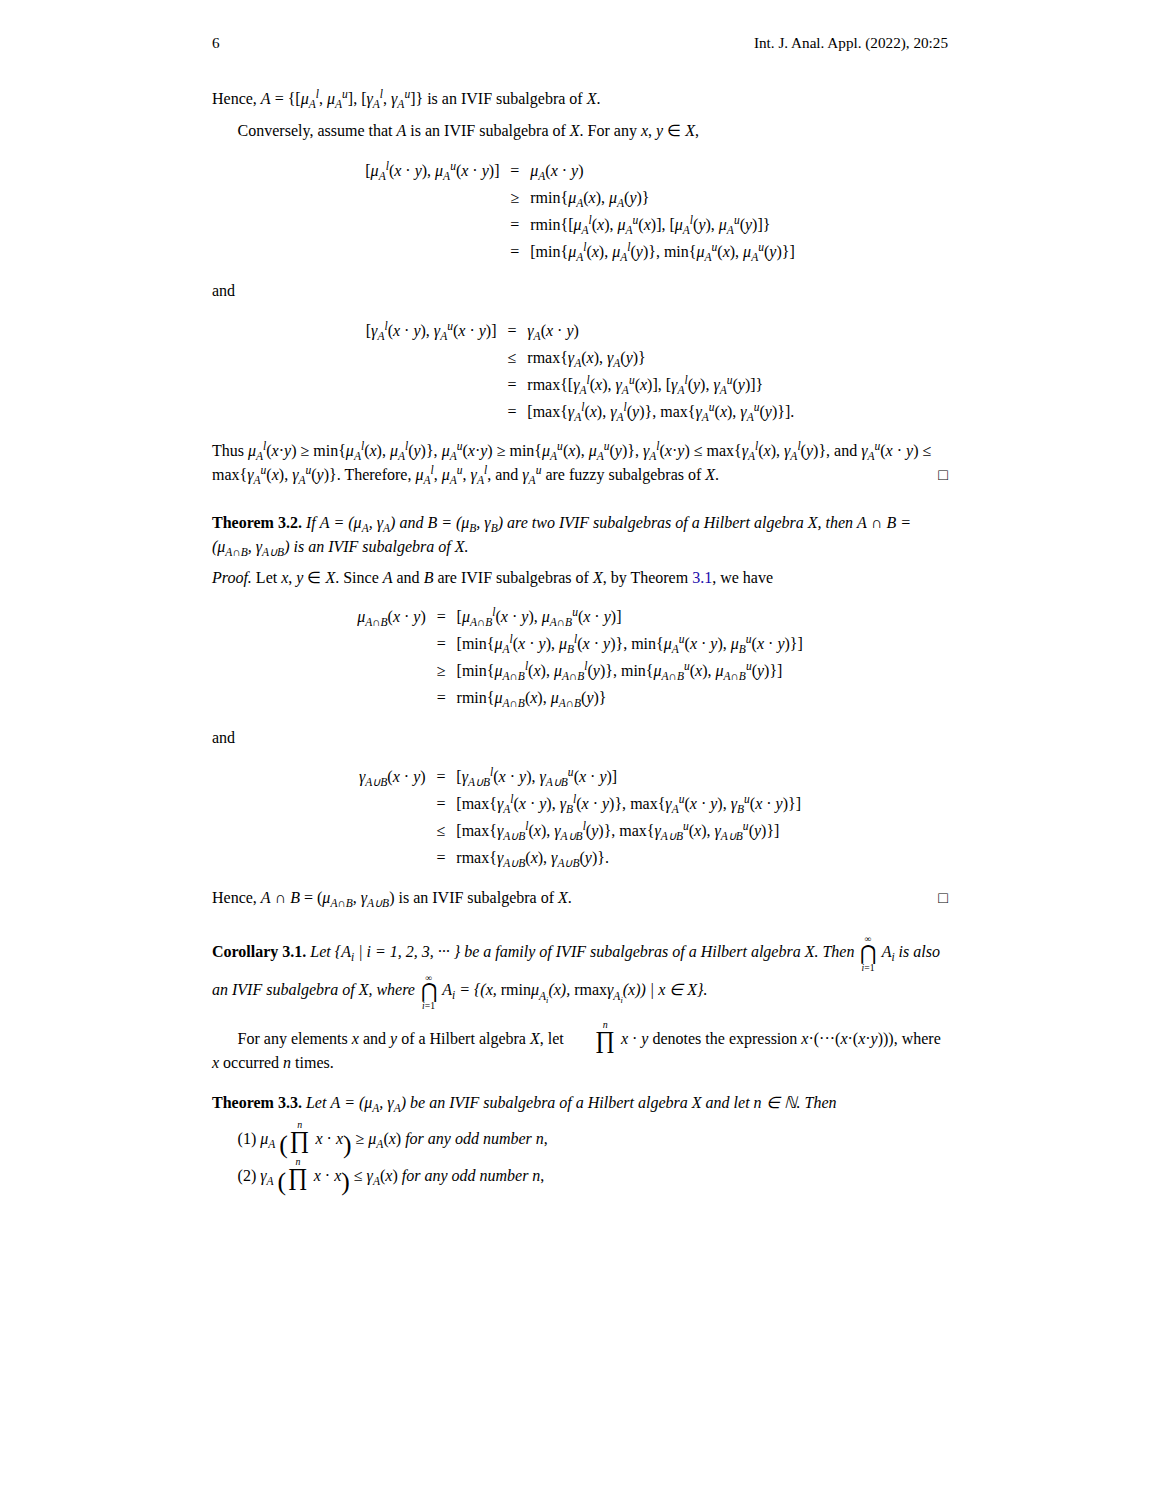6 Int. J. Anal. Appl. (2022), 20:25
Hence, A = {[μAl, μAu], [γAl, γAu]} is an IVIF subalgebra of X.
Conversely, assume that A is an IVIF subalgebra of X. For any x, y ∈ X,
| [ μ A l ( x · y ), μ A u ( x · y )] | = | μ A ( x · y ) |
| | ≥ | rmin { μ A ( x ), μ A ( y )} |
| | = | rmin {[ μ A l ( x ), μ A u ( x )], [ μ A l ( y ), μ A u ( y )]} |
| | = | [ min { μ A l ( x ), μ A l ( y )}, min { μ A u ( x ), μ A u ( y )}] |
and
| [ γ A l ( x · y ), γ A u ( x · y )] | = | γ A ( x · y ) |
| | ≤ | rmax { γ A ( x ), γ A ( y )} |
| | = | rmax {[ γ A l ( x ), γ A u ( x )], [ γ A l ( y ), γ A u ( y )]} |
| | = | [ max { γ A l ( x ), γ A l ( y )}, max { γ A u ( x ), γ A u ( y )}]. |
Thus μAl(x·y) ≥ min{μAl(x), μAl(y)}, μAu(x·y) ≥ min{μAu(x), μAu(y)}, γAl(x·y) ≤ max{γAl(x), γAl(y)}, and γAu(x · y) ≤ max{γAu(x), γAu(y)}. Therefore, μAl, μAu, γAl, and γAu are fuzzy subalgebras of X. □
Theorem 3.2. If A = (μA, γA) and B = (μB, γB) are two IVIF subalgebras of a Hilbert algebra X, then A ∩ B = (μA∩B, γA∪B) is an IVIF subalgebra of X.
Proof. Let x, y ∈ X. Since A and B are IVIF subalgebras of X, by Theorem 3.1, we have
| μ A∩B ( x · y ) | = | [ μ A∩B l ( x · y ), μ A∩B u ( x · y )] |
| | = | [ min { μ A l ( x · y ), μ B l ( x · y )}, min { μ A u ( x · y ), μ B u ( x · y )}] |
| | ≥ | [ min { μ A∩B l ( x ), μ A∩B l ( y )}, min { μ A∩B u ( x ), μ A∩B u ( y )}] |
| | = | rmin { μ A∩B ( x ), μ A∩B ( y )} |
and
| γ A∪B ( x · y ) | = | [ γ A∪B l ( x · y ), γ A∪B u ( x · y )] |
| | = | [ max { γ A l ( x · y ), γ B l ( x · y )}, max { γ A u ( x · y ), γ B u ( x · y )}] |
| | ≤ | [ max { γ A∪B l ( x ), γ A∪B l ( y )}, max { γ A∪B u ( x ), γ A∪B u ( y )}] |
| | = | rmax { γ A∪B ( x ), γ A∪B ( y )}. |
Hence, A ∩ B = (μA∩B, γA∪B) is an IVIF subalgebra of X. □
Corollary 3.1. Let {Ai | i = 1, 2, 3, ··· } be a family of IVIF subalgebras of a Hilbert algebra X. Then ∞⋂i=1 Ai is also an IVIF subalgebra of X, where ∞⋂i=1 Ai = {(x, rmin μAi(x), rmax γAi(x)) | x ∈ X}.
For any elements x and y of a Hilbert algebra X, let n∏ x · y denotes the expression x·(···(x·(x·y))), where x occurred n times.
Theorem 3.3. Let A = (μA, γA) be an IVIF subalgebra of a Hilbert algebra X and let n ∈ ℕ. Then
(1) μA (n∏ x · x) ≥ μA(x) for any odd number n,
(2) γA (n∏ x · x) ≤ γA(x) for any odd number n,